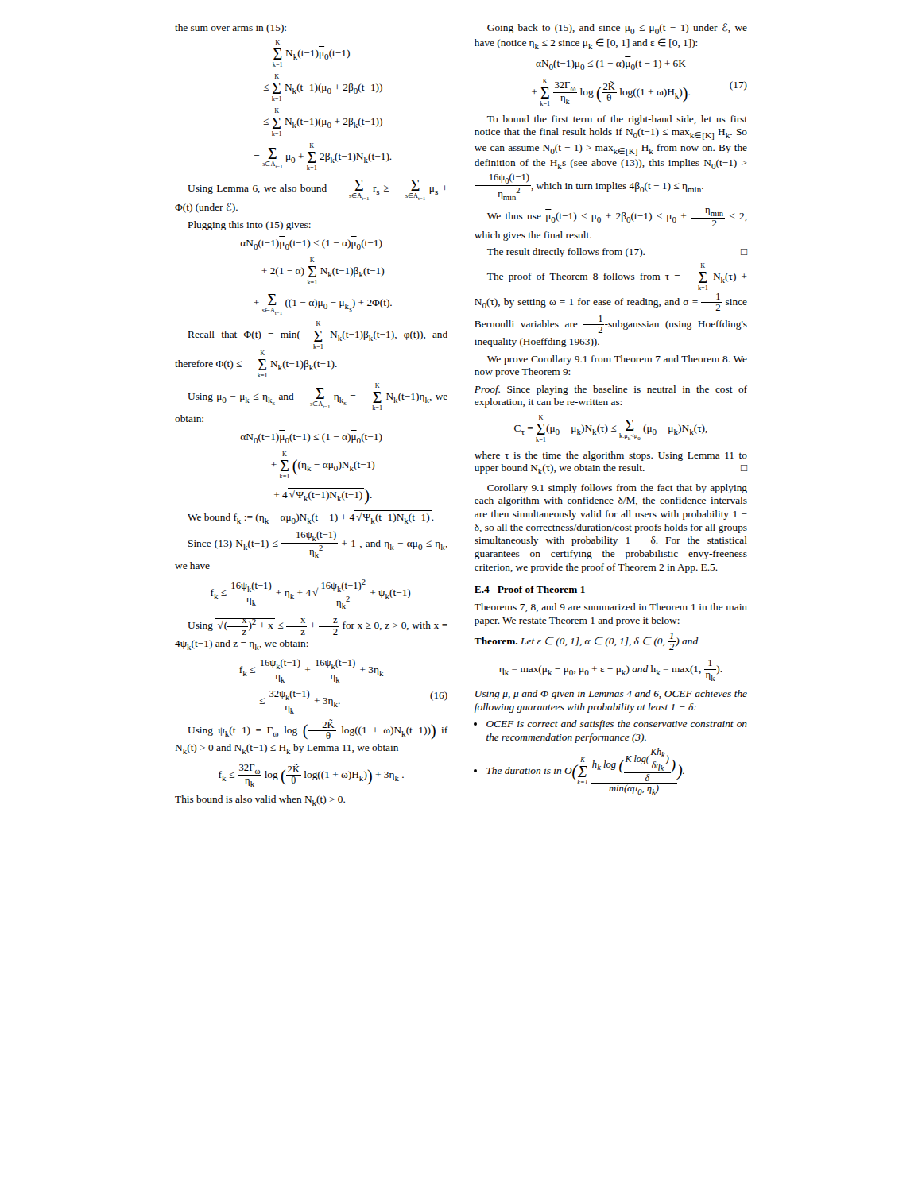the sum over arms in (15):
KΣk=1 Nk(t−1)μ0(t−1)
≤ KΣk=1 Nk(t−1)(μ0 + 2β0(t−1))
≤ KΣk=1 Nk(t−1)(μ0 + 2βk(t−1))
= Σs∈At−1 μ0 + KΣk=1 2βk(t−1)Nk(t−1).
Using Lemma 6, we also bound −Σs∈At−1 rs ≥ Σs∈At−1 μs + Φ(t) (under ℰ).
Plugging this into (15) gives:
αN0(t−1)μ0(t−1) ≤ (1 − α)μ0(t−1)
+ 2(1 − α) KΣk=1 Nk(t−1)βk(t−1)
+ Σs∈At−1 ((1 − α)μ0 − μks) + 2Φ(t).
Recall that Φ(t) = min(KΣk=1 Nk(t−1)βk(t−1), φ(t)), and therefore Φ(t) ≤ KΣk=1 Nk(t−1)βk(t−1).
Using μ0 − μk ≤ ηks and Σs∈At−1 ηks = KΣk=1 Nk(t−1)ηk, we obtain:
αN0(t−1)μ0(t−1) ≤ (1 − α)μ0(t−1)
+ KΣk=1 ((ηk − αμ0)Nk(t−1)
+ 4√ Ψk(t−1)Nk(t−1)).
We bound fk := (ηk − αμ0)Nk(t − 1) + 4√ Ψk(t−1)Nk(t−1).
Since (13) Nk(t−1) ≤ 16ψk(t−1) ηk2 + 1 , and ηk − αμ0 ≤ ηk, we have
fk ≤ 16ψk(t−1) ηk + ηk + 4√ 16ψk(t−1)2 ηk2 + ψk(t−1)
Using √ (xz)2 + x ≤ xz + z 2 for x ≥ 0, z > 0, with x = 4ψk(t−1) and z = ηk, we obtain:
fk ≤ 16ψk(t−1) ηk + 16ψk(t−1) ηk + 3ηk
(16) ≤ 32ψk(t−1) ηk + 3ηk.
Using ψk(t−1) = Γω log (2K̃θ log((1 + ω)Nk(t−1))) if Nk(t) > 0 and Nk(t−1) ≤ Hk by Lemma 11, we obtain
fk ≤ 32Γω ηk log (2K̃θ log((1 + ω)Hk)) + 3ηk .
This bound is also valid when Nk(t) > 0.
Going back to (15), and since μ0 ≤ μ0(t − 1) under ℰ, we have (notice ηk ≤ 2 since μk ∈ [0, 1] and ε ∈ [0, 1]):
αN0(t−1)μ0 ≤ (1 − α)μ0(t − 1) + 6K
(17) + KΣk=1 32Γω ηk log (2K̃θ log((1 + ω)Hk)).
To bound the first term of the right-hand side, let us first notice that the final result holds if N0(t−1) ≤ maxk∈[K] Hk. So we can assume N0(t − 1) > maxk∈[K] Hk from now on. By the definition of the Hks (see above (13)), this implies N0(t−1) > 16ψ0(t−1) ηmin2, which in turn implies 4β0(t − 1) ≤ ηmin.
We thus use μ0(t−1) ≤ μ0 + 2β0(t−1) ≤ μ0 + ηmin 2 ≤ 2, which gives the final result.
The result directly follows from (17). □
The proof of Theorem 8 follows from τ = KΣk=1 Nk(τ) + N0(τ), by setting ω = 1 for ease of reading, and σ = 12 since Bernoulli variables are 12-subgaussian (using Hoeffding's inequality (Hoeffding 1963)).
We prove Corollary 9.1 from Theorem 7 and Theorem 8. We now prove Theorem 9:
Proof. Since playing the baseline is neutral in the cost of exploration, it can be re-written as:
Cτ = KΣk=1(μ0 − μk)Nk(τ) ≤ Σk:μk<μ0 (μ0 − μk)Nk(τ),
where τ is the time the algorithm stops. Using Lemma 11 to upper bound Nk(τ), we obtain the result. □
Corollary 9.1 simply follows from the fact that by applying each algorithm with confidence δ/M, the confidence intervals are then simultaneously valid for all users with probability 1 − δ, so all the correctness/duration/cost proofs holds for all groups simultaneously with probability 1 − δ. For the statistical guarantees on certifying the probabilistic envy-freeness criterion, we provide the proof of Theorem 2 in App. E.5.
E.4 Proof of Theorem 1
Theorems 7, 8, and 9 are summarized in Theorem 1 in the main paper. We restate Theorem 1 and prove it below:
Theorem. Let ε ∈ (0, 1], α ∈ (0, 1], δ ∈ (0, 12) and
ηk = max(μk − μ0, μ0 + ε − μk) and hk = max(1, 1 ηk).
Using μ, μ and Φ given in Lemmas 4 and 6, OCEF achieves the following guarantees with probability at least 1 − δ:
OCEF is correct and satisfies the conservative constraint on the recommendation performance (3).
The duration is in O(KΣk=1 hk log (K log(Khk δηk) δ) min(αμ0, ηk)).